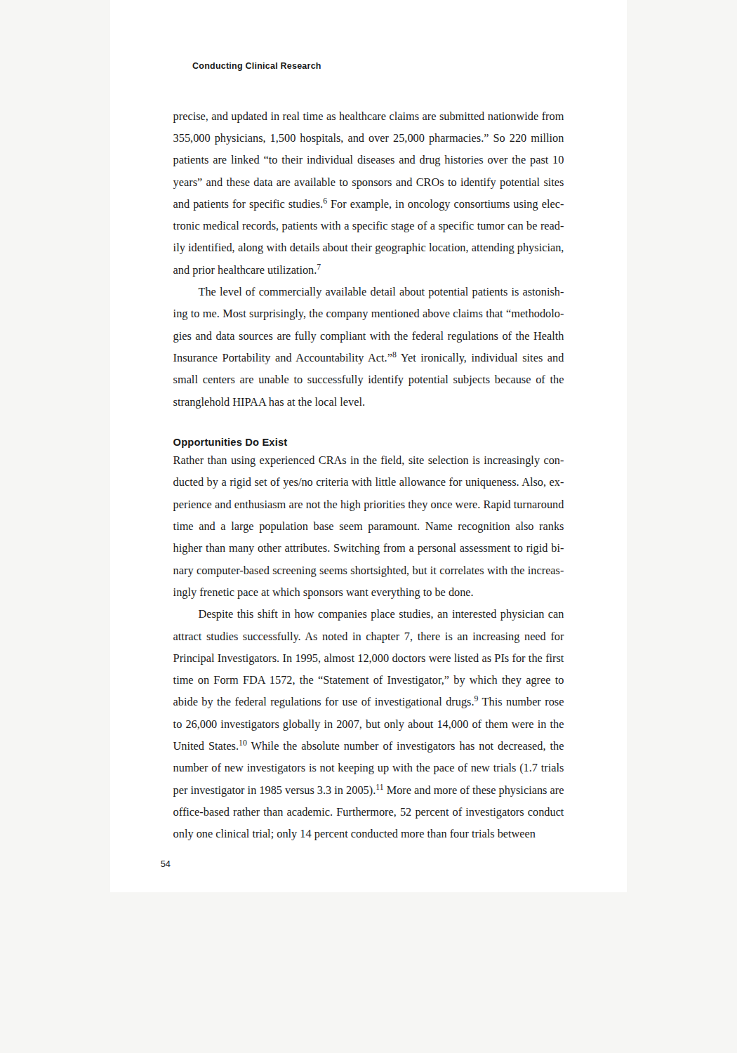Conducting Clinical Research
precise, and updated in real time as healthcare claims are submitted nationwide from 355,000 physicians, 1,500 hospitals, and over 25,000 pharmacies.” So 220 million patients are linked “to their individual diseases and drug histories over the past 10 years” and these data are available to sponsors and CROs to identify potential sites and patients for specific studies.6 For example, in oncology consortiums using electronic medical records, patients with a specific stage of a specific tumor can be readily identified, along with details about their geographic location, attending physician, and prior healthcare utilization.7
The level of commercially available detail about potential patients is astonishing to me. Most surprisingly, the company mentioned above claims that “methodologies and data sources are fully compliant with the federal regulations of the Health Insurance Portability and Accountability Act.”8 Yet ironically, individual sites and small centers are unable to successfully identify potential subjects because of the stranglehold HIPAA has at the local level.
Opportunities Do Exist
Rather than using experienced CRAs in the field, site selection is increasingly conducted by a rigid set of yes/no criteria with little allowance for uniqueness. Also, experience and enthusiasm are not the high priorities they once were. Rapid turnaround time and a large population base seem paramount. Name recognition also ranks higher than many other attributes. Switching from a personal assessment to rigid binary computer-based screening seems shortsighted, but it correlates with the increasingly frenetic pace at which sponsors want everything to be done.
Despite this shift in how companies place studies, an interested physician can attract studies successfully. As noted in chapter 7, there is an increasing need for Principal Investigators. In 1995, almost 12,000 doctors were listed as PIs for the first time on Form FDA 1572, the “Statement of Investigator,” by which they agree to abide by the federal regulations for use of investigational drugs.9 This number rose to 26,000 investigators globally in 2007, but only about 14,000 of them were in the United States.10 While the absolute number of investigators has not decreased, the number of new investigators is not keeping up with the pace of new trials (1.7 trials per investigator in 1985 versus 3.3 in 2005).11 More and more of these physicians are office-based rather than academic. Furthermore, 52 percent of investigators conduct only one clinical trial; only 14 percent conducted more than four trials between
54